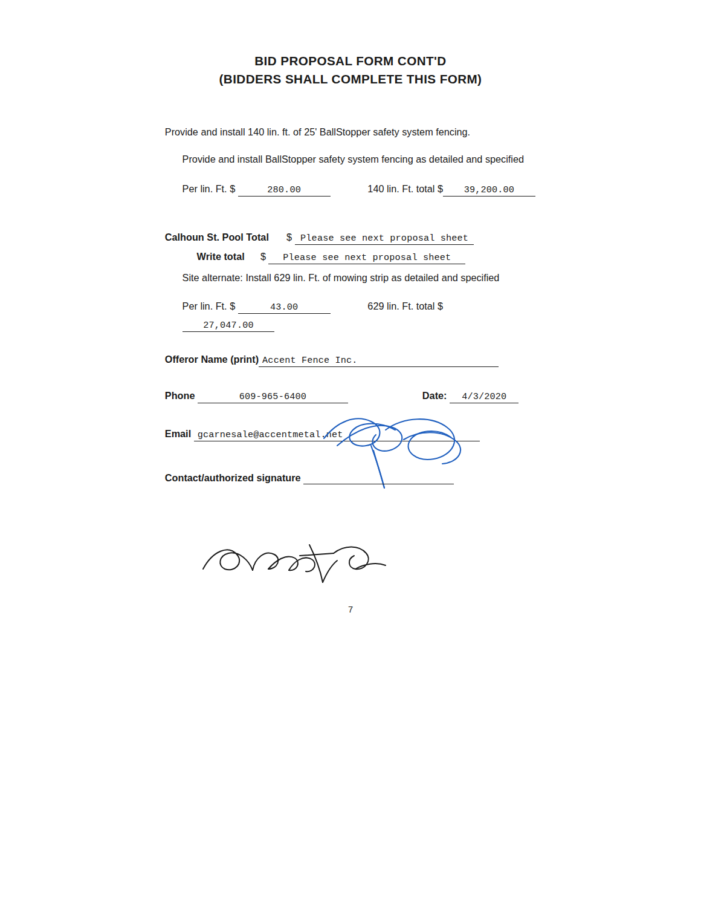BID PROPOSAL FORM CONT'D (BIDDERS SHALL COMPLETE THIS FORM)
Provide and install 140 lin. ft. of 25' BallStopper safety system fencing.
Provide and install BallStopper safety system fencing as detailed and specified
Per lin. Ft. $ 280.00 140 lin. Ft. total $39,200.00
Calhoun St. Pool Total $ Please see next proposal sheet
Write total $ Please see next proposal sheet
Site alternate: Install 629 lin. Ft. of mowing strip as detailed and specified
Per lin. Ft. $ 43.00 629 lin. Ft. total $ 27,047.00
Offeror Name (print) Accent Fence Inc.
Phone 609-965-6400 Date: 4/3/2020
Email gcarnesale@accentmetal.net
Contact/authorized signature
7